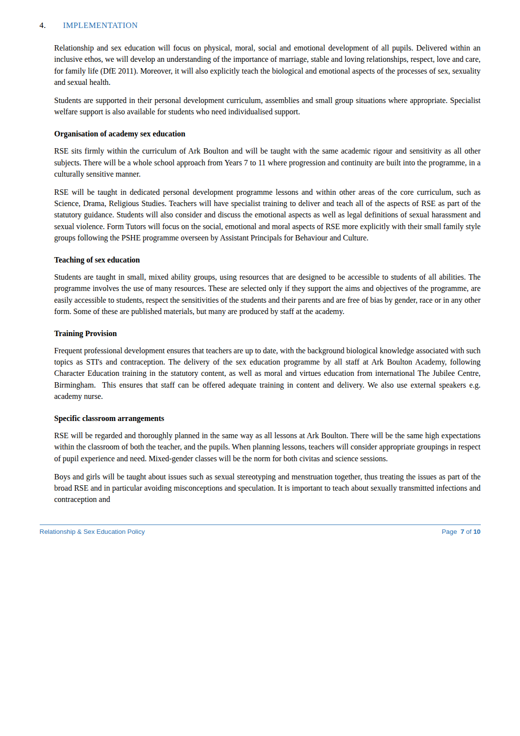4. Implementation
Relationship and sex education will focus on physical, moral, social and emotional development of all pupils. Delivered within an inclusive ethos, we will develop an understanding of the importance of marriage, stable and loving relationships, respect, love and care, for family life (DfE 2011). Moreover, it will also explicitly teach the biological and emotional aspects of the processes of sex, sexuality and sexual health.
Students are supported in their personal development curriculum, assemblies and small group situations where appropriate. Specialist welfare support is also available for students who need individualised support.
Organisation of academy sex education
RSE sits firmly within the curriculum of Ark Boulton and will be taught with the same academic rigour and sensitivity as all other subjects. There will be a whole school approach from Years 7 to 11 where progression and continuity are built into the programme, in a culturally sensitive manner.
RSE will be taught in dedicated personal development programme lessons and within other areas of the core curriculum, such as Science, Drama, Religious Studies. Teachers will have specialist training to deliver and teach all of the aspects of RSE as part of the statutory guidance. Students will also consider and discuss the emotional aspects as well as legal definitions of sexual harassment and sexual violence. Form Tutors will focus on the social, emotional and moral aspects of RSE more explicitly with their small family style groups following the PSHE programme overseen by Assistant Principals for Behaviour and Culture.
Teaching of sex education
Students are taught in small, mixed ability groups, using resources that are designed to be accessible to students of all abilities. The programme involves the use of many resources. These are selected only if they support the aims and objectives of the programme, are easily accessible to students, respect the sensitivities of the students and their parents and are free of bias by gender, race or in any other form. Some of these are published materials, but many are produced by staff at the academy.
Training Provision
Frequent professional development ensures that teachers are up to date, with the background biological knowledge associated with such topics as STI's and contraception. The delivery of the sex education programme by all staff at Ark Boulton Academy, following Character Education training in the statutory content, as well as moral and virtues education from international The Jubilee Centre, Birmingham. This ensures that staff can be offered adequate training in content and delivery. We also use external speakers e.g. academy nurse.
Specific classroom arrangements
RSE will be regarded and thoroughly planned in the same way as all lessons at Ark Boulton. There will be the same high expectations within the classroom of both the teacher, and the pupils. When planning lessons, teachers will consider appropriate groupings in respect of pupil experience and need. Mixed-gender classes will be the norm for both civitas and science sessions.
Boys and girls will be taught about issues such as sexual stereotyping and menstruation together, thus treating the issues as part of the broad RSE and in particular avoiding misconceptions and speculation. It is important to teach about sexually transmitted infections and contraception and
Relationship & Sex Education Policy Page 7 of 10